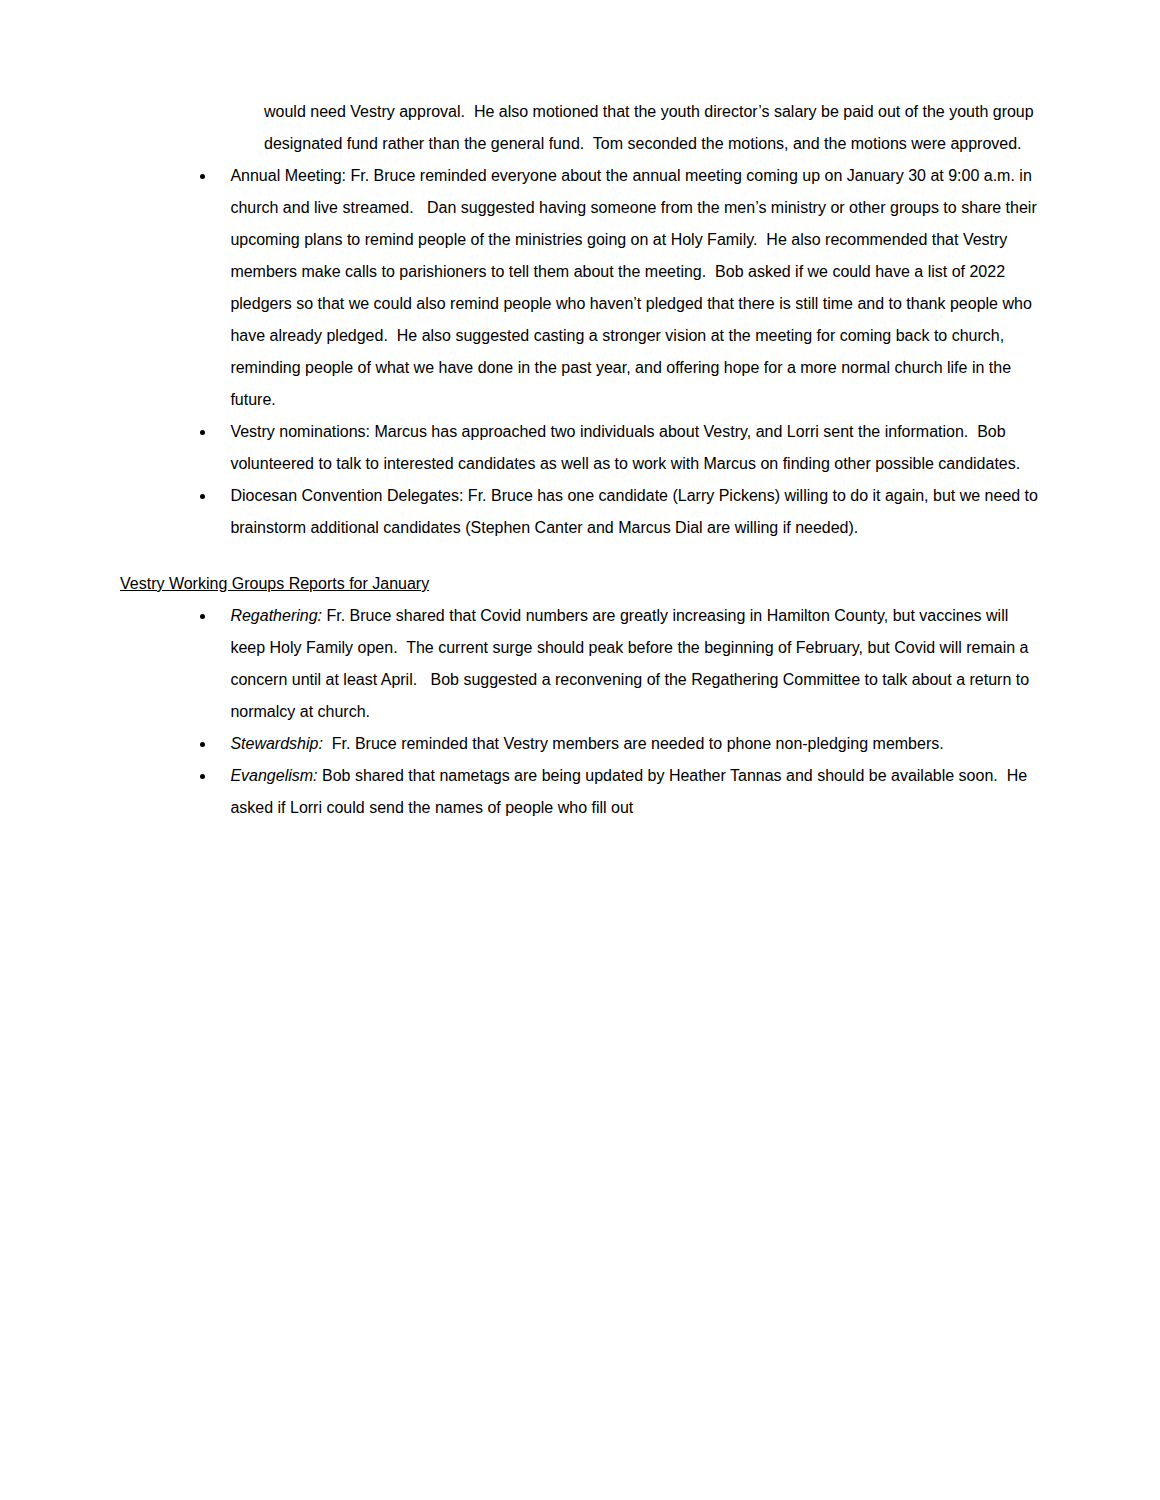would need Vestry approval. He also motioned that the youth director’s salary be paid out of the youth group designated fund rather than the general fund. Tom seconded the motions, and the motions were approved.
Annual Meeting: Fr. Bruce reminded everyone about the annual meeting coming up on January 30 at 9:00 a.m. in church and live streamed. Dan suggested having someone from the men’s ministry or other groups to share their upcoming plans to remind people of the ministries going on at Holy Family. He also recommended that Vestry members make calls to parishioners to tell them about the meeting. Bob asked if we could have a list of 2022 pledgers so that we could also remind people who haven’t pledged that there is still time and to thank people who have already pledged. He also suggested casting a stronger vision at the meeting for coming back to church, reminding people of what we have done in the past year, and offering hope for a more normal church life in the future.
Vestry nominations: Marcus has approached two individuals about Vestry, and Lorri sent the information. Bob volunteered to talk to interested candidates as well as to work with Marcus on finding other possible candidates.
Diocesan Convention Delegates: Fr. Bruce has one candidate (Larry Pickens) willing to do it again, but we need to brainstorm additional candidates (Stephen Canter and Marcus Dial are willing if needed).
Vestry Working Groups Reports for January
Regathering: Fr. Bruce shared that Covid numbers are greatly increasing in Hamilton County, but vaccines will keep Holy Family open. The current surge should peak before the beginning of February, but Covid will remain a concern until at least April. Bob suggested a reconvening of the Regathering Committee to talk about a return to normalcy at church.
Stewardship: Fr. Bruce reminded that Vestry members are needed to phone non-pledging members.
Evangelism: Bob shared that nametags are being updated by Heather Tannas and should be available soon. He asked if Lorri could send the names of people who fill out